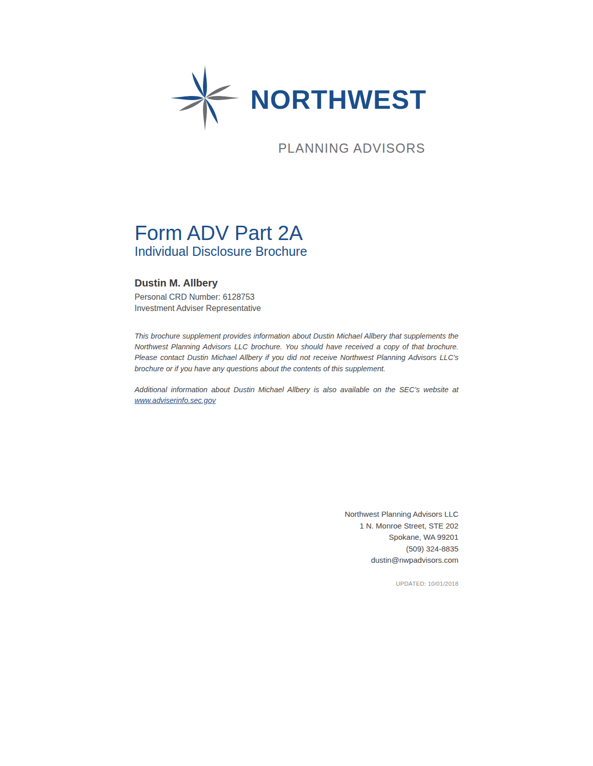NORTHWEST
PLANNING ADVISORS
Form ADV Part 2A
Individual Disclosure Brochure
Dustin M. Allbery
Personal CRD Number: 6128753
Investment Adviser Representative
This brochure supplement provides information about Dustin Michael Allbery that supplements the Northwest Planning Advisors LLC brochure. You should have received a copy of that brochure. Please contact Dustin Michael Allbery if you did not receive Northwest Planning Advisors LLC’s brochure or if you have any questions about the contents of this supplement.
Additional information about Dustin Michael Allbery is also available on the SEC’s website at www.adviserinfo.sec.gov
Northwest Planning Advisors LLC
1 N. Monroe Street, STE 202
Spokane, WA 99201
(509) 324-8835
dustin@nwpadvisors.com
UPDATED: 10/01/2018